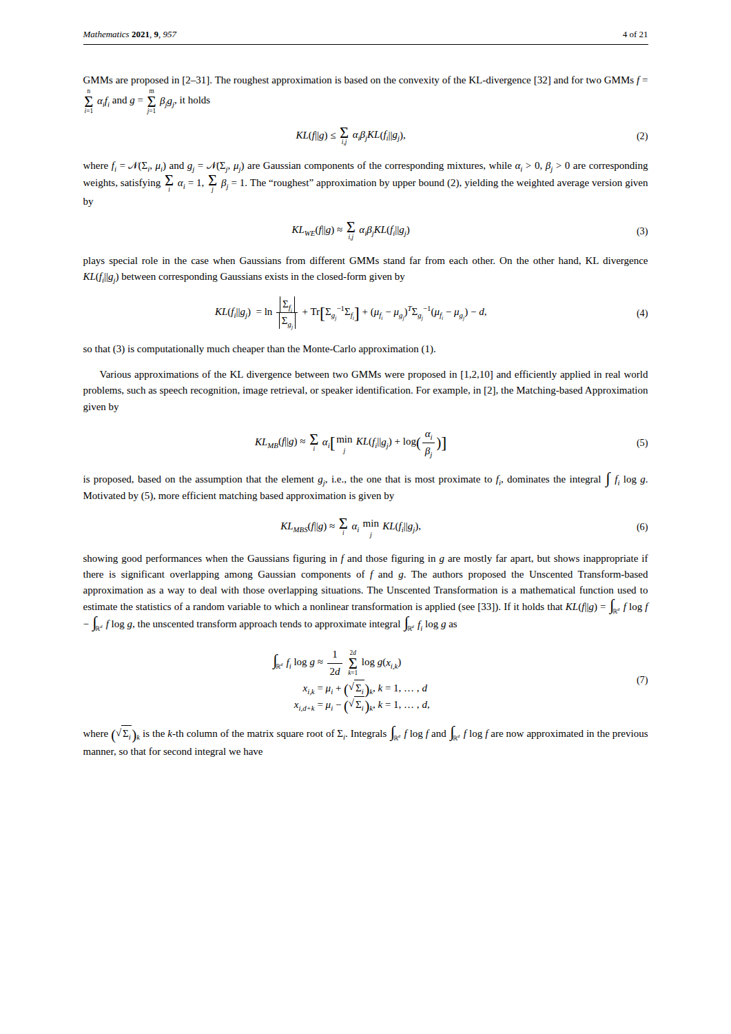Mathematics 2021, 9, 957 4 of 21
GMMs are proposed in [2–31]. The roughest approximation is based on the convexity of the KL-divergence [32] and for two GMMs f = nΣi=1 αifi and g = mΣj=1 βjgj, it holds
KL(f||g) ≤ Σi,j αiβjKL(fi||gj),
(2)
where fi = 𝒩(Σi, μi) and gj = 𝒩(Σj, μj) are Gaussian components of the corresponding mixtures, while αi > 0, βj > 0 are corresponding weights, satisfying Σi αi = 1, Σj βj = 1. The “roughest” approximation by upper bound (2), yielding the weighted average version given by
KLWE(f||g) ≈ Σi,j αiβjKL(fi||gj)
(3)
plays special role in the case when Gaussians from different GMMs stand far from each other. On the other hand, KL divergence KL(fi||gj) between corresponding Gaussians exists in the closed-form given by
KL(fi||gj) = ln Σfi Σgj + Tr[Σgj−1Σfi] + (μfi − μgj)TΣgj−1(μfi − μgj) − d,
(4)
so that (3) is computationally much cheaper than the Monte-Carlo approximation (1).
Various approximations of the KL divergence between two GMMs were proposed in [1,2,10] and efficiently applied in real world problems, such as speech recognition, image retrieval, or speaker identification. For example, in [2], the Matching-based Approximation given by
KLMB(f||g) ≈ Σi αi[min j KL(fi||gj) + log(αi βj)]
(5)
is proposed, based on the assumption that the element gj, i.e., the one that is most proximate to fi, dominates the integral ∫ fi log g. Motivated by (5), more efficient matching based approximation is given by
KLMBS(f||g) ≈ Σi αi min j KL(fi||gj),
(6)
showing good performances when the Gaussians figuring in f and those figuring in g are mostly far apart, but shows inappropriate if there is significant overlapping among Gaussian components of f and g. The authors proposed the Unscented Transform-based approximation as a way to deal with those overlapping situations. The Unscented Transformation is a mathematical function used to estimate the statistics of a random variable to which a nonlinear transformation is applied (see [33]). If it holds that KL(f||g) = ∫ℝd f log f − ∫ℝd f log g, the unscented transform approach tends to approximate integral ∫ℝd fi log g as
∫ℝd fi log g ≈ 12d 2d Σk=1 log g(xi,k)
xi,k = μi + (Σi)k, k = 1, … , d
xi,d+k = μi − (Σi)k, k = 1, … , d,
(7)
where (Σi)k is the k-th column of the matrix square root of Σi. Integrals ∫ℝd f log f and ∫ℝd f log f are now approximated in the previous manner, so that for second integral we have